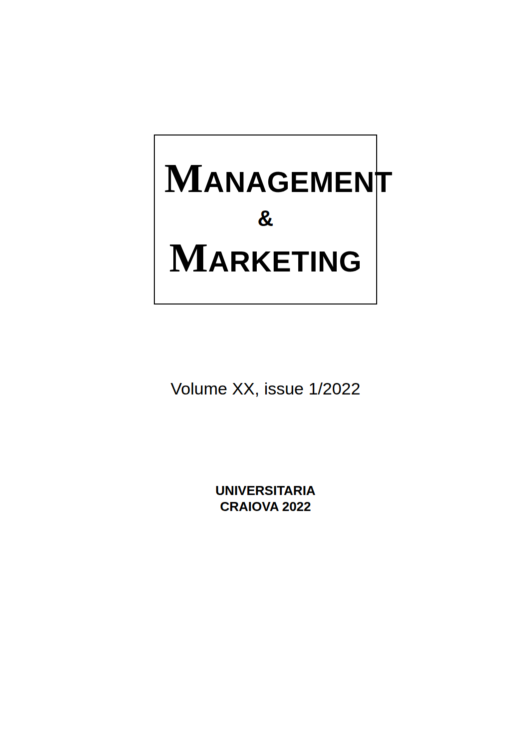MANAGEMENT
&
MARKETING
Volume XX, issue 1/2022
UNIVERSITARIA
CRAIOVA 2022